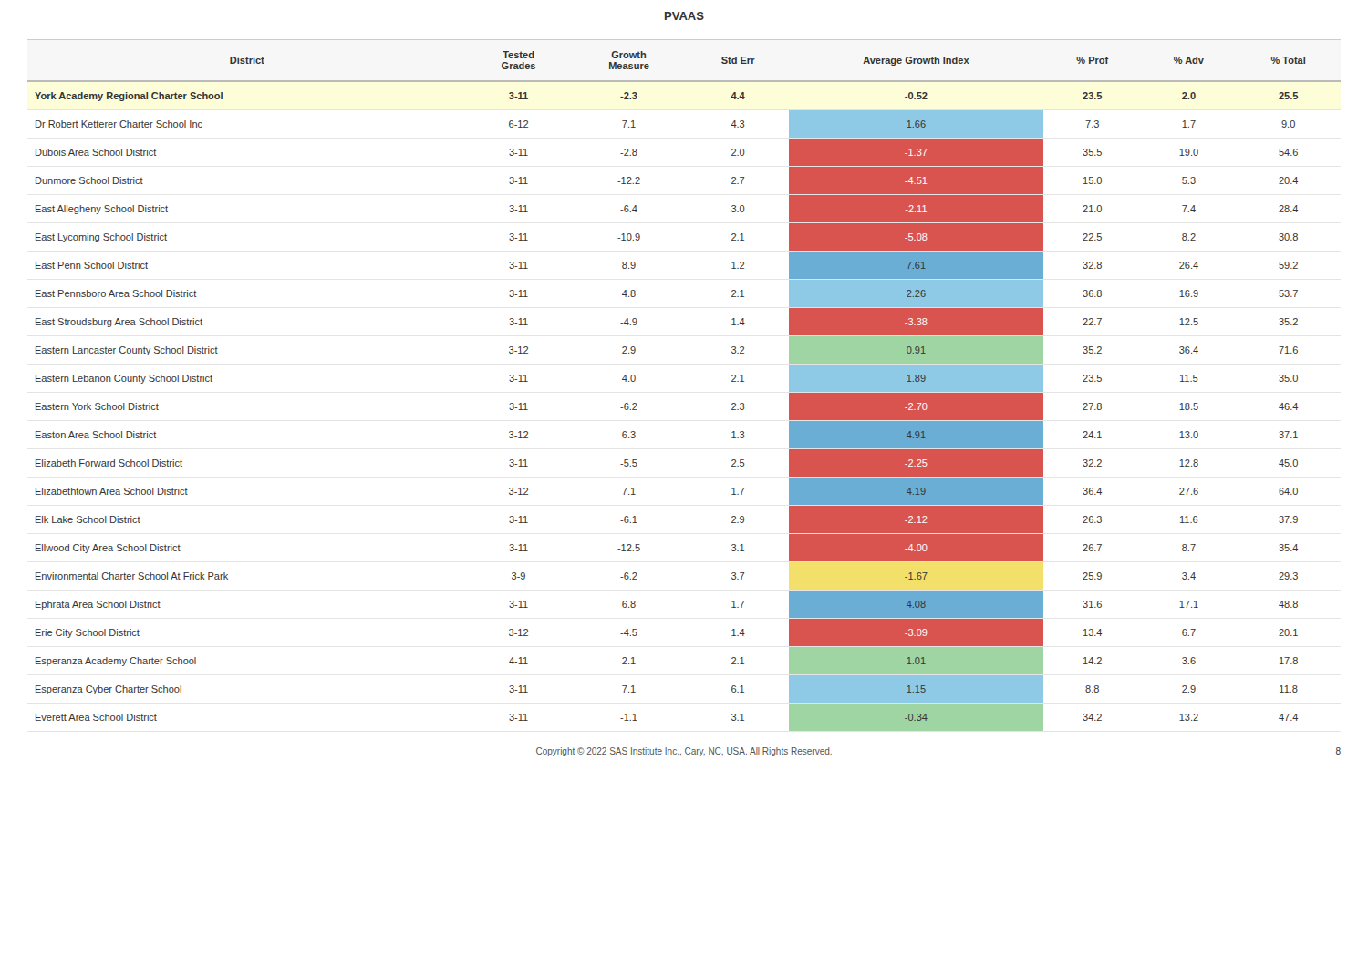PVAAS
| District | Tested Grades | Growth Measure | Std Err | Average Growth Index | % Prof | % Adv | % Total |
| --- | --- | --- | --- | --- | --- | --- | --- |
| York Academy Regional Charter School | 3-11 | -2.3 | 4.4 | -0.52 | 23.5 | 2.0 | 25.5 |
| Dr Robert Ketterer Charter School Inc | 6-12 | 7.1 | 4.3 | 1.66 | 7.3 | 1.7 | 9.0 |
| Dubois Area School District | 3-11 | -2.8 | 2.0 | -1.37 | 35.5 | 19.0 | 54.6 |
| Dunmore School District | 3-11 | -12.2 | 2.7 | -4.51 | 15.0 | 5.3 | 20.4 |
| East Allegheny School District | 3-11 | -6.4 | 3.0 | -2.11 | 21.0 | 7.4 | 28.4 |
| East Lycoming School District | 3-11 | -10.9 | 2.1 | -5.08 | 22.5 | 8.2 | 30.8 |
| East Penn School District | 3-11 | 8.9 | 1.2 | 7.61 | 32.8 | 26.4 | 59.2 |
| East Pennsboro Area School District | 3-11 | 4.8 | 2.1 | 2.26 | 36.8 | 16.9 | 53.7 |
| East Stroudsburg Area School District | 3-11 | -4.9 | 1.4 | -3.38 | 22.7 | 12.5 | 35.2 |
| Eastern Lancaster County School District | 3-12 | 2.9 | 3.2 | 0.91 | 35.2 | 36.4 | 71.6 |
| Eastern Lebanon County School District | 3-11 | 4.0 | 2.1 | 1.89 | 23.5 | 11.5 | 35.0 |
| Eastern York School District | 3-11 | -6.2 | 2.3 | -2.70 | 27.8 | 18.5 | 46.4 |
| Easton Area School District | 3-12 | 6.3 | 1.3 | 4.91 | 24.1 | 13.0 | 37.1 |
| Elizabeth Forward School District | 3-11 | -5.5 | 2.5 | -2.25 | 32.2 | 12.8 | 45.0 |
| Elizabethtown Area School District | 3-12 | 7.1 | 1.7 | 4.19 | 36.4 | 27.6 | 64.0 |
| Elk Lake School District | 3-11 | -6.1 | 2.9 | -2.12 | 26.3 | 11.6 | 37.9 |
| Ellwood City Area School District | 3-11 | -12.5 | 3.1 | -4.00 | 26.7 | 8.7 | 35.4 |
| Environmental Charter School At Frick Park | 3-9 | -6.2 | 3.7 | -1.67 | 25.9 | 3.4 | 29.3 |
| Ephrata Area School District | 3-11 | 6.8 | 1.7 | 4.08 | 31.6 | 17.1 | 48.8 |
| Erie City School District | 3-12 | -4.5 | 1.4 | -3.09 | 13.4 | 6.7 | 20.1 |
| Esperanza Academy Charter School | 4-11 | 2.1 | 2.1 | 1.01 | 14.2 | 3.6 | 17.8 |
| Esperanza Cyber Charter School | 3-11 | 7.1 | 6.1 | 1.15 | 8.8 | 2.9 | 11.8 |
| Everett Area School District | 3-11 | -1.1 | 3.1 | -0.34 | 34.2 | 13.2 | 47.4 |
Copyright © 2022 SAS Institute Inc., Cary, NC, USA. All Rights Reserved. 8